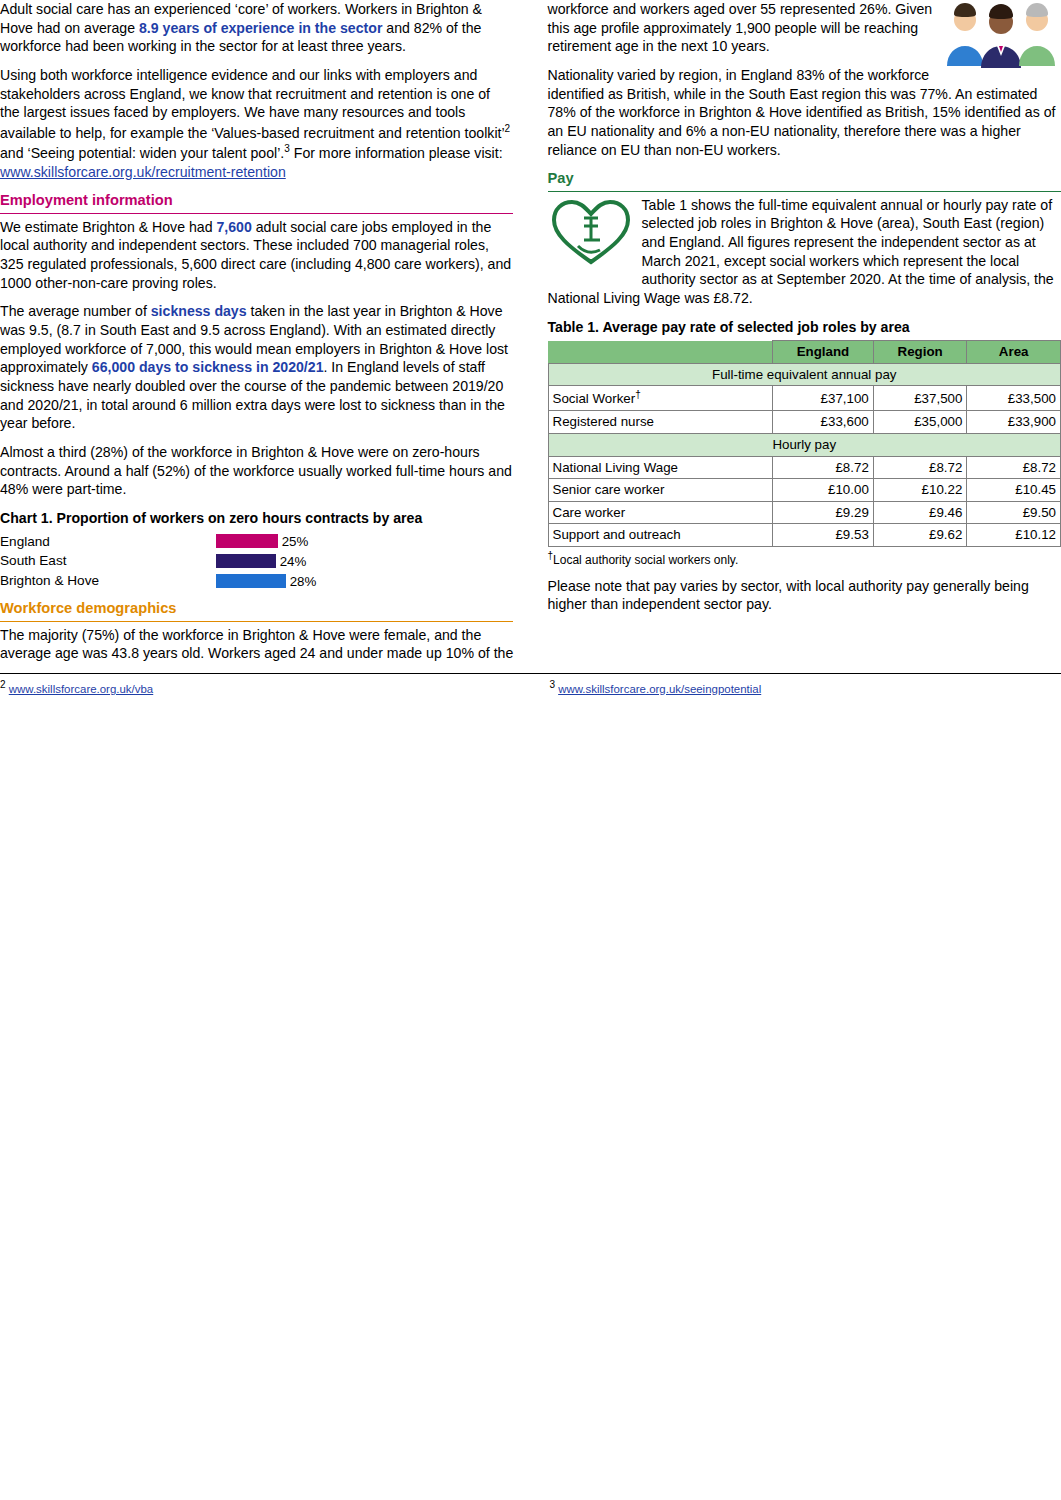Adult social care has an experienced ‘core’ of workers. Workers in Brighton & Hove had on average 8.9 years of experience in the sector and 82% of the workforce had been working in the sector for at least three years.
Using both workforce intelligence evidence and our links with employers and stakeholders across England, we know that recruitment and retention is one of the largest issues faced by employers. We have many resources and tools available to help, for example the ‘Values-based recruitment and retention toolkit’2 and ‘Seeing potential: widen your talent pool’.3 For more information please visit: www.skillsforcare.org.uk/recruitment-retention
Employment information
We estimate Brighton & Hove had 7,600 adult social care jobs employed in the local authority and independent sectors. These included 700 managerial roles, 325 regulated professionals, 5,600 direct care (including 4,800 care workers), and 1000 other-non-care proving roles.
The average number of sickness days taken in the last year in Brighton & Hove was 9.5, (8.7 in South East and 9.5 across England). With an estimated directly employed workforce of 7,000, this would mean employers in Brighton & Hove lost approximately 66,000 days to sickness in 2020/21. In England levels of staff sickness have nearly doubled over the course of the pandemic between 2019/20 and 2020/21, in total around 6 million extra days were lost to sickness than in the year before.
Almost a third (28%) of the workforce in Brighton & Hove were on zero-hours contracts. Around a half (52%) of the workforce usually worked full-time hours and 48% were part-time.
Chart 1. Proportion of workers on zero hours contracts by area
| England | 25% |
| South East | 24% |
| Brighton & Hove | 28% |
Workforce demographics
The majority (75%) of the workforce in Brighton & Hove were female, and the average age was 43.8 years old. Workers aged 24 and under made up 10% of the workforce and workers aged over 55 represented 26%. Given this age profile approximately 1,900 people will be reaching retirement age in the next 10 years.
Nationality varied by region, in England 83% of the workforce identified as British, while in the South East region this was 77%. An estimated 78% of the workforce in Brighton & Hove identified as British, 15% identified as of an EU nationality and 6% a non-EU nationality, therefore there was a higher reliance on EU than non-EU workers.
Pay
Table 1 shows the full-time equivalent annual or hourly pay rate of selected job roles in Brighton & Hove (area), South East (region) and England. All figures represent the independent sector as at March 2021, except social workers which represent the local authority sector as at September 2020. At the time of analysis, the National Living Wage was £8.72.
Table 1. Average pay rate of selected job roles by area
| | England | Region | Area |
| --- | --- | --- | --- |
| Full-time equivalent annual pay |
| Social Worker † | £37,100 | £37,500 | £33,500 |
| Registered nurse | £33,600 | £35,000 | £33,900 |
| Hourly pay |
| National Living Wage | £8.72 | £8.72 | £8.72 |
| Senior care worker | £10.00 | £10.22 | £10.45 |
| Care worker | £9.29 | £9.46 | £9.50 |
| Support and outreach | £9.53 | £9.62 | £10.12 |
†Local authority social workers only.
Please note that pay varies by sector, with local authority pay generally being higher than independent sector pay.
2 www.skillsforcare.org.uk/vba
3 www.skillsforcare.org.uk/seeingpotential